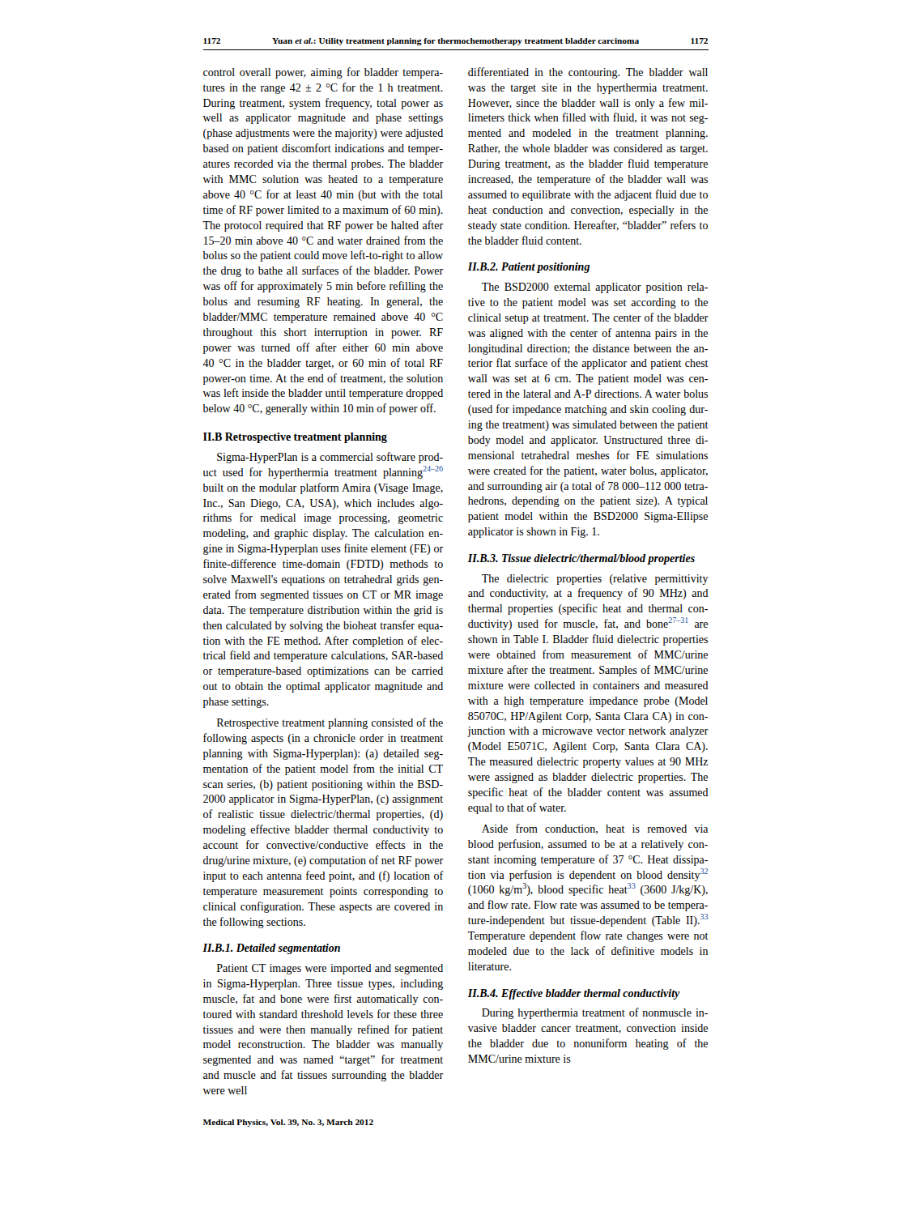1172 Yuan et al.: Utility treatment planning for thermochemotherapy treatment bladder carcinoma 1172
control overall power, aiming for bladder temperatures in the range 42 ± 2 °C for the 1 h treatment. During treatment, system frequency, total power as well as applicator magnitude and phase settings (phase adjustments were the majority) were adjusted based on patient discomfort indications and temperatures recorded via the thermal probes. The bladder with MMC solution was heated to a temperature above 40 °C for at least 40 min (but with the total time of RF power limited to a maximum of 60 min). The protocol required that RF power be halted after 15–20 min above 40 °C and water drained from the bolus so the patient could move left-to-right to allow the drug to bathe all surfaces of the bladder. Power was off for approximately 5 min before refilling the bolus and resuming RF heating. In general, the bladder/MMC temperature remained above 40 °C throughout this short interruption in power. RF power was turned off after either 60 min above 40 °C in the bladder target, or 60 min of total RF power-on time. At the end of treatment, the solution was left inside the bladder until temperature dropped below 40 °C, generally within 10 min of power off.
II.B Retrospective treatment planning
Sigma-HyperPlan is a commercial software product used for hyperthermia treatment planning24–26 built on the modular platform Amira (Visage Image, Inc., San Diego, CA, USA), which includes algorithms for medical image processing, geometric modeling, and graphic display. The calculation engine in Sigma-Hyperplan uses finite element (FE) or finite-difference time-domain (FDTD) methods to solve Maxwell's equations on tetrahedral grids generated from segmented tissues on CT or MR image data. The temperature distribution within the grid is then calculated by solving the bioheat transfer equation with the FE method. After completion of electrical field and temperature calculations, SAR-based or temperature-based optimizations can be carried out to obtain the optimal applicator magnitude and phase settings.
Retrospective treatment planning consisted of the following aspects (in a chronicle order in treatment planning with Sigma-Hyperplan): (a) detailed segmentation of the patient model from the initial CT scan series, (b) patient positioning within the BSD-2000 applicator in Sigma-HyperPlan, (c) assignment of realistic tissue dielectric/thermal properties, (d) modeling effective bladder thermal conductivity to account for convective/conductive effects in the drug/urine mixture, (e) computation of net RF power input to each antenna feed point, and (f) location of temperature measurement points corresponding to clinical configuration. These aspects are covered in the following sections.
II.B.1. Detailed segmentation
Patient CT images were imported and segmented in Sigma-Hyperplan. Three tissue types, including muscle, fat and bone were first automatically contoured with standard threshold levels for these three tissues and were then manually refined for patient model reconstruction. The bladder was manually segmented and was named “target” for treatment and muscle and fat tissues surrounding the bladder were well
differentiated in the contouring. The bladder wall was the target site in the hyperthermia treatment. However, since the bladder wall is only a few millimeters thick when filled with fluid, it was not segmented and modeled in the treatment planning. Rather, the whole bladder was considered as target. During treatment, as the bladder fluid temperature increased, the temperature of the bladder wall was assumed to equilibrate with the adjacent fluid due to heat conduction and convection, especially in the steady state condition. Hereafter, “bladder” refers to the bladder fluid content.
II.B.2. Patient positioning
The BSD2000 external applicator position relative to the patient model was set according to the clinical setup at treatment. The center of the bladder was aligned with the center of antenna pairs in the longitudinal direction; the distance between the anterior flat surface of the applicator and patient chest wall was set at 6 cm. The patient model was centered in the lateral and A-P directions. A water bolus (used for impedance matching and skin cooling during the treatment) was simulated between the patient body model and applicator. Unstructured three dimensional tetrahedral meshes for FE simulations were created for the patient, water bolus, applicator, and surrounding air (a total of 78 000–112 000 tetrahedrons, depending on the patient size). A typical patient model within the BSD2000 Sigma-Ellipse applicator is shown in Fig. 1.
II.B.3. Tissue dielectric/thermal/blood properties
The dielectric properties (relative permittivity and conductivity, at a frequency of 90 MHz) and thermal properties (specific heat and thermal conductivity) used for muscle, fat, and bone27–31 are shown in Table I. Bladder fluid dielectric properties were obtained from measurement of MMC/urine mixture after the treatment. Samples of MMC/urine mixture were collected in containers and measured with a high temperature impedance probe (Model 85070C, HP/Agilent Corp, Santa Clara CA) in conjunction with a microwave vector network analyzer (Model E5071C, Agilent Corp, Santa Clara CA). The measured dielectric property values at 90 MHz were assigned as bladder dielectric properties. The specific heat of the bladder content was assumed equal to that of water.
Aside from conduction, heat is removed via blood perfusion, assumed to be at a relatively constant incoming temperature of 37 °C. Heat dissipation via perfusion is dependent on blood density32 (1060 kg/m3), blood specific heat33 (3600 J/kg/K), and flow rate. Flow rate was assumed to be temperature-independent but tissue-dependent (Table II).33 Temperature dependent flow rate changes were not modeled due to the lack of definitive models in literature.
II.B.4. Effective bladder thermal conductivity
During hyperthermia treatment of nonmuscle invasive bladder cancer treatment, convection inside the bladder due to nonuniform heating of the MMC/urine mixture is
Medical Physics, Vol. 39, No. 3, March 2012